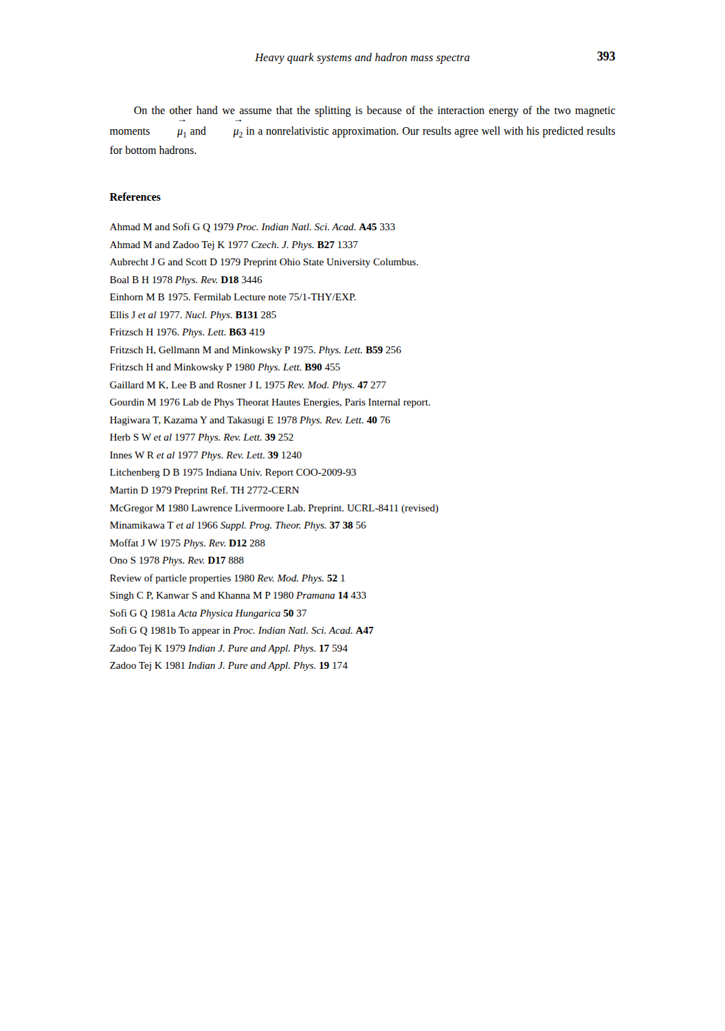Heavy quark systems and hadron mass spectra 393
On the other hand we assume that the splitting is because of the interaction energy of the two magnetic moments →μ1 and →μ2 in a nonrelativistic approximation. Our results agree well with his predicted results for bottom hadrons.
References
Ahmad M and Sofi G Q 1979 Proc. Indian Natl. Sci. Acad. A45 333
Ahmad M and Zadoo Tej K 1977 Czech. J. Phys. B27 1337
Aubrecht J G and Scott D 1979 Preprint Ohio State University Columbus.
Boal B H 1978 Phys. Rev. D18 3446
Einhorn M B 1975. Fermilab Lecture note 75/1-THY/EXP.
Ellis J et al 1977. Nucl. Phys. B131 285
Fritzsch H 1976. Phys. Lett. B63 419
Fritzsch H, Gellmann M and Minkowsky P 1975. Phys. Lett. B59 256
Fritzsch H and Minkowsky P 1980 Phys. Lett. B90 455
Gaillard M K, Lee B and Rosner J L 1975 Rev. Mod. Phys. 47 277
Gourdin M 1976 Lab de Phys Theorat Hautes Energies, Paris Internal report.
Hagiwara T, Kazama Y and Takasugi E 1978 Phys. Rev. Lett. 40 76
Herb S W et al 1977 Phys. Rev. Lett. 39 252
Innes W R et al 1977 Phys. Rev. Lett. 39 1240
Litchenberg D B 1975 Indiana Univ. Report COO-2009-93
Martin D 1979 Preprint Ref. TH 2772-CERN
McGregor M 1980 Lawrence Livermoore Lab. Preprint. UCRL-8411 (revised)
Minamikawa T et al 1966 Suppl. Prog. Theor. Phys. 37 38 56
Moffat J W 1975 Phys. Rev. D12 288
Ono S 1978 Phys. Rev. D17 888
Review of particle properties 1980 Rev. Mod. Phys. 52 1
Singh C P, Kanwar S and Khanna M P 1980 Pramana 14 433
Sofi G Q 1981a Acta Physica Hungarica 50 37
Sofi G Q 1981b To appear in Proc. Indian Natl. Sci. Acad. A47
Zadoo Tej K 1979 Indian J. Pure and Appl. Phys. 17 594
Zadoo Tej K 1981 Indian J. Pure and Appl. Phys. 19 174